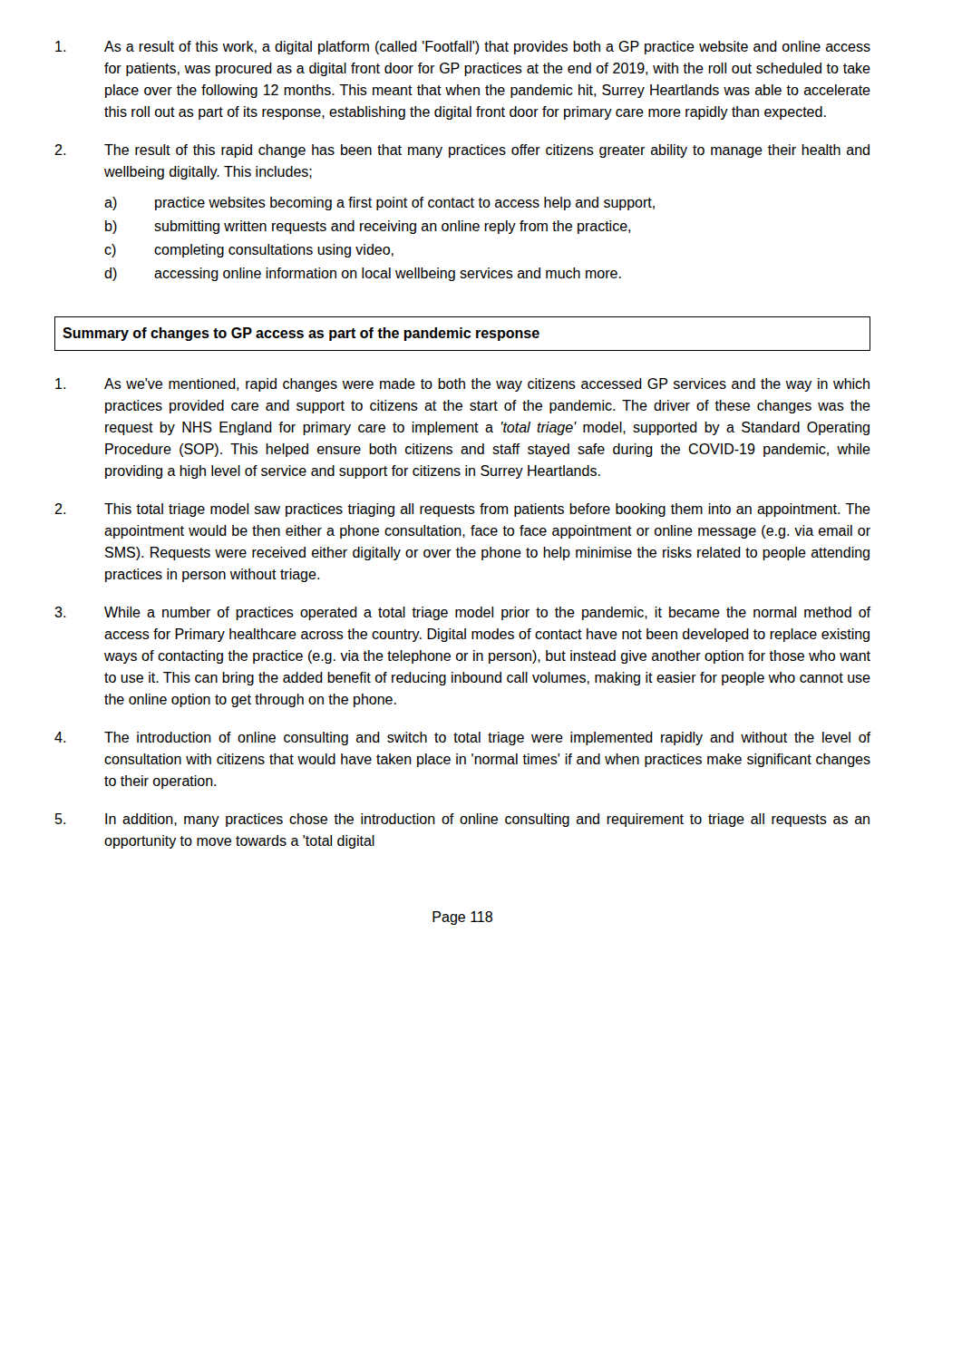As a result of this work, a digital platform (called 'Footfall') that provides both a GP practice website and online access for patients, was procured as a digital front door for GP practices at the end of 2019, with the roll out scheduled to take place over the following 12 months. This meant that when the pandemic hit, Surrey Heartlands was able to accelerate this roll out as part of its response, establishing the digital front door for primary care more rapidly than expected.
The result of this rapid change has been that many practices offer citizens greater ability to manage their health and wellbeing digitally. This includes;
practice websites becoming a first point of contact to access help and support,
submitting written requests and receiving an online reply from the practice,
completing consultations using video,
accessing online information on local wellbeing services and much more.
Summary of changes to GP access as part of the pandemic response
As we've mentioned, rapid changes were made to both the way citizens accessed GP services and the way in which practices provided care and support to citizens at the start of the pandemic. The driver of these changes was the request by NHS England for primary care to implement a 'total triage' model, supported by a Standard Operating Procedure (SOP). This helped ensure both citizens and staff stayed safe during the COVID-19 pandemic, while providing a high level of service and support for citizens in Surrey Heartlands.
This total triage model saw practices triaging all requests from patients before booking them into an appointment. The appointment would be then either a phone consultation, face to face appointment or online message (e.g. via email or SMS). Requests were received either digitally or over the phone to help minimise the risks related to people attending practices in person without triage.
While a number of practices operated a total triage model prior to the pandemic, it became the normal method of access for Primary healthcare across the country. Digital modes of contact have not been developed to replace existing ways of contacting the practice (e.g. via the telephone or in person), but instead give another option for those who want to use it. This can bring the added benefit of reducing inbound call volumes, making it easier for people who cannot use the online option to get through on the phone.
The introduction of online consulting and switch to total triage were implemented rapidly and without the level of consultation with citizens that would have taken place in 'normal times' if and when practices make significant changes to their operation.
In addition, many practices chose the introduction of online consulting and requirement to triage all requests as an opportunity to move towards a 'total digital
Page 118